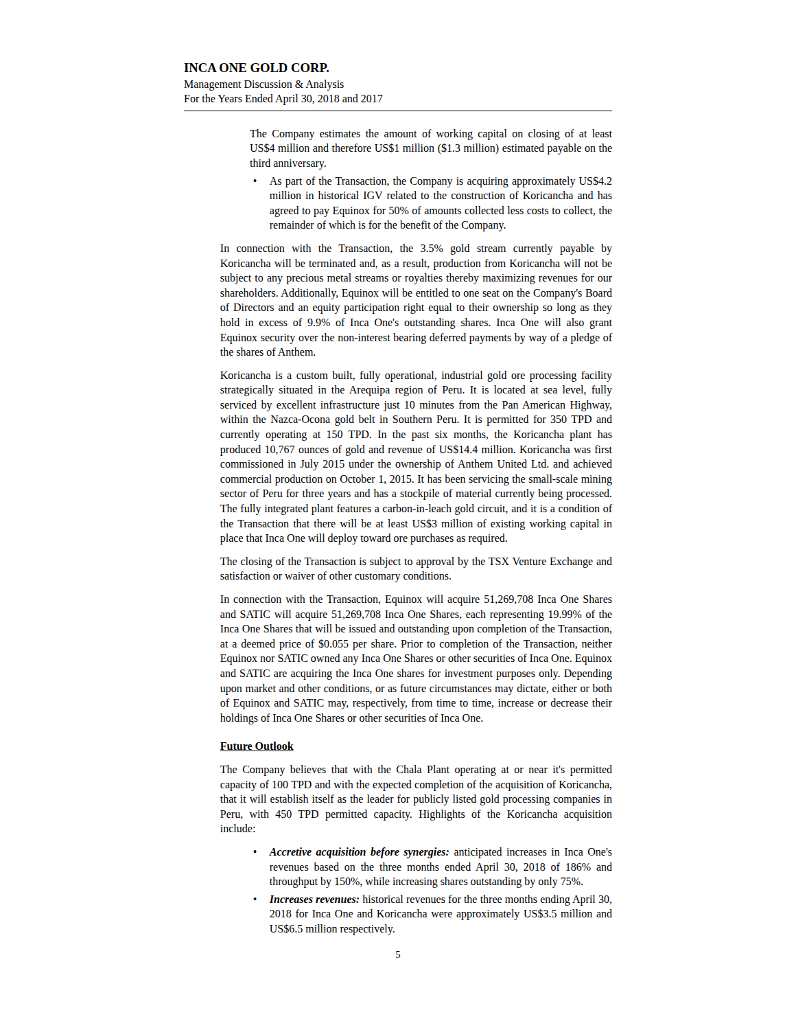INCA ONE GOLD CORP.
Management Discussion & Analysis
For the Years Ended April 30, 2018 and 2017
The Company estimates the amount of working capital on closing of at least US$4 million and therefore US$1 million ($1.3 million) estimated payable on the third anniversary.
As part of the Transaction, the Company is acquiring approximately US$4.2 million in historical IGV related to the construction of Koricancha and has agreed to pay Equinox for 50% of amounts collected less costs to collect, the remainder of which is for the benefit of the Company.
In connection with the Transaction, the 3.5% gold stream currently payable by Koricancha will be terminated and, as a result, production from Koricancha will not be subject to any precious metal streams or royalties thereby maximizing revenues for our shareholders. Additionally, Equinox will be entitled to one seat on the Company's Board of Directors and an equity participation right equal to their ownership so long as they hold in excess of 9.9% of Inca One's outstanding shares. Inca One will also grant Equinox security over the non-interest bearing deferred payments by way of a pledge of the shares of Anthem.
Koricancha is a custom built, fully operational, industrial gold ore processing facility strategically situated in the Arequipa region of Peru. It is located at sea level, fully serviced by excellent infrastructure just 10 minutes from the Pan American Highway, within the Nazca-Ocona gold belt in Southern Peru. It is permitted for 350 TPD and currently operating at 150 TPD. In the past six months, the Koricancha plant has produced 10,767 ounces of gold and revenue of US$14.4 million. Koricancha was first commissioned in July 2015 under the ownership of Anthem United Ltd. and achieved commercial production on October 1, 2015. It has been servicing the small-scale mining sector of Peru for three years and has a stockpile of material currently being processed. The fully integrated plant features a carbon-in-leach gold circuit, and it is a condition of the Transaction that there will be at least US$3 million of existing working capital in place that Inca One will deploy toward ore purchases as required.
The closing of the Transaction is subject to approval by the TSX Venture Exchange and satisfaction or waiver of other customary conditions.
In connection with the Transaction, Equinox will acquire 51,269,708 Inca One Shares and SATIC will acquire 51,269,708 Inca One Shares, each representing 19.99% of the Inca One Shares that will be issued and outstanding upon completion of the Transaction, at a deemed price of $0.055 per share. Prior to completion of the Transaction, neither Equinox nor SATIC owned any Inca One Shares or other securities of Inca One. Equinox and SATIC are acquiring the Inca One shares for investment purposes only. Depending upon market and other conditions, or as future circumstances may dictate, either or both of Equinox and SATIC may, respectively, from time to time, increase or decrease their holdings of Inca One Shares or other securities of Inca One.
Future Outlook
The Company believes that with the Chala Plant operating at or near it's permitted capacity of 100 TPD and with the expected completion of the acquisition of Koricancha, that it will establish itself as the leader for publicly listed gold processing companies in Peru, with 450 TPD permitted capacity. Highlights of the Koricancha acquisition include:
Accretive acquisition before synergies: anticipated increases in Inca One's revenues based on the three months ended April 30, 2018 of 186% and throughput by 150%, while increasing shares outstanding by only 75%.
Increases revenues: historical revenues for the three months ending April 30, 2018 for Inca One and Koricancha were approximately US$3.5 million and US$6.5 million respectively.
5